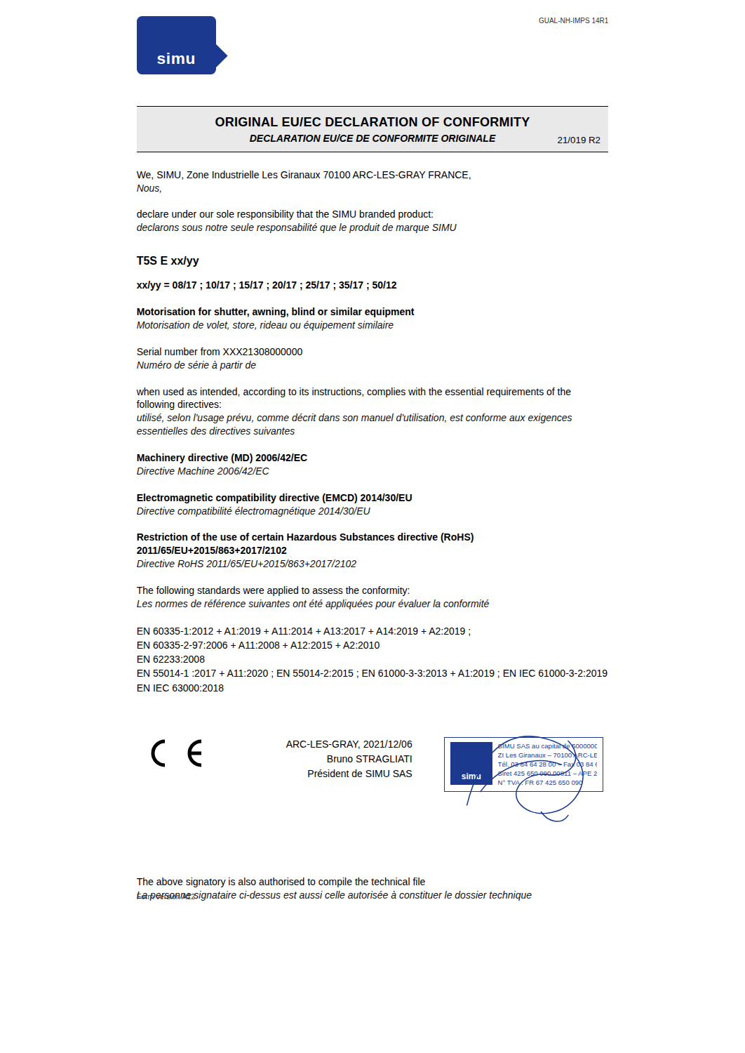simu
GUAL-NH-IMPS 14R1
ORIGINAL EU/EC DECLARATION OF CONFORMITY
DECLARATION EU/CE DE CONFORMITE ORIGINALE
21/019 R2
We, SIMU, Zone Industrielle Les Giranaux 70100 ARC-LES-GRAY FRANCE,
Nous,
declare under our sole responsibility that the SIMU branded product:
declarons sous notre seule responsabilité que le produit de marque SIMU
T5S E xx/yy
xx/yy = 08/17 ; 10/17 ; 15/17 ; 20/17 ; 25/17 ; 35/17 ; 50/12
Motorisation for shutter, awning, blind or similar equipment
Motorisation de volet, store, rideau ou équipement similaire
Serial number from XXX21308000000
Numéro de série à partir de
when used as intended, according to its instructions, complies with the essential requirements of the following directives:
utilisé, selon l'usage prévu, comme décrit dans son manuel d'utilisation, est conforme aux exigences essentielles des directives suivantes
Machinery directive (MD) 2006/42/EC
Directive Machine 2006/42/EC
Electromagnetic compatibility directive (EMCD) 2014/30/EU
Directive compatibilité électromagnétique 2014/30/EU
Restriction of the use of certain Hazardous Substances directive (RoHS) 2011/65/EU+2015/863+2017/2102
Directive RoHS 2011/65/EU+2015/863+2017/2102
The following standards were applied to assess the conformity:
Les normes de référence suivantes ont été appliquées pour évaluer la conformité
EN 60335‑1:2012 + A1:2019 + A11:2014 + A13:2017 + A14:2019 + A2:2019 ;
EN 60335‑2‑97:2006 + A11:2008 + A12:2015 + A2:2010
EN 62233:2008
EN 55014‑1 :2017 + A11:2020 ; EN 55014‑2:2015 ; EN 61000‑3‑3:2013 + A1:2019 ; EN IEC 61000‑3‑2:2019
EN IEC 63000:2018
ARC-LES-GRAY, 2021/12/06
Bruno STRAGLIATI
Président de SIMU SAS
simu
SIMU SAS au capital de 5000000 €
ZI Les Giranaux – 70100 ARC-LES-GRAY – FRANCE
Tél. 03 84 64 28 00 – Fax 03 84 64 75 99
Siret 425 650 090 00811 – APE 2711Z
N° TVA : FR 67 425 650 090
The above signatory is also authorised to compile the technical file
La personne signataire ci-dessus est aussi celle autorisée à constituer le dossier technique
Form version A12